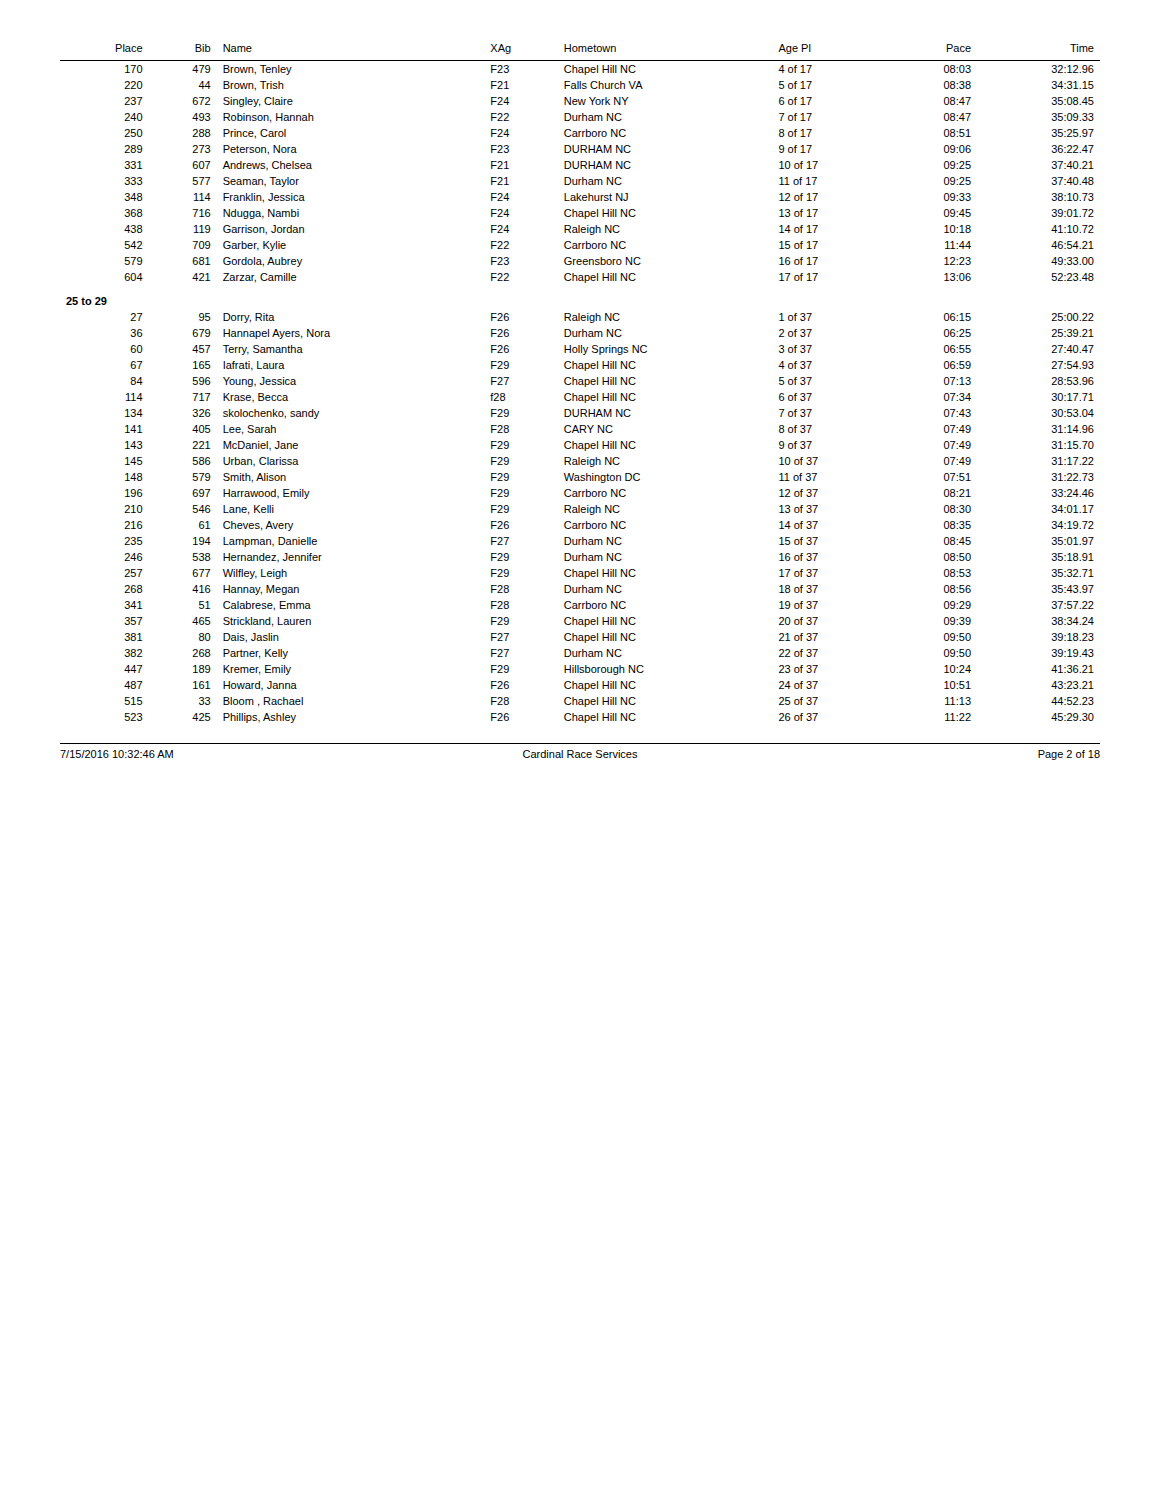| Place | Bib | Name | XAg | Hometown | Age Pl | Pace | Time |
| --- | --- | --- | --- | --- | --- | --- | --- |
| 170 | 479 | Brown, Tenley | F23 | Chapel Hill NC | 4 of 17 | 08:03 | 32:12.96 |
| 220 | 44 | Brown, Trish | F21 | Falls Church VA | 5 of 17 | 08:38 | 34:31.15 |
| 237 | 672 | Singley, Claire | F24 | New York NY | 6 of 17 | 08:47 | 35:08.45 |
| 240 | 493 | Robinson, Hannah | F22 | Durham NC | 7 of 17 | 08:47 | 35:09.33 |
| 250 | 288 | Prince, Carol | F24 | Carrboro NC | 8 of 17 | 08:51 | 35:25.97 |
| 289 | 273 | Peterson, Nora | F23 | DURHAM NC | 9 of 17 | 09:06 | 36:22.47 |
| 331 | 607 | Andrews, Chelsea | F21 | DURHAM NC | 10 of 17 | 09:25 | 37:40.21 |
| 333 | 577 | Seaman, Taylor | F21 | Durham NC | 11 of 17 | 09:25 | 37:40.48 |
| 348 | 114 | Franklin, Jessica | F24 | Lakehurst NJ | 12 of 17 | 09:33 | 38:10.73 |
| 368 | 716 | Ndugga, Nambi | F24 | Chapel Hill NC | 13 of 17 | 09:45 | 39:01.72 |
| 438 | 119 | Garrison, Jordan | F24 | Raleigh NC | 14 of 17 | 10:18 | 41:10.72 |
| 542 | 709 | Garber, Kylie | F22 | Carrboro NC | 15 of 17 | 11:44 | 46:54.21 |
| 579 | 681 | Gordola, Aubrey | F23 | Greensboro NC | 16 of 17 | 12:23 | 49:33.00 |
| 604 | 421 | Zarzar, Camille | F22 | Chapel Hill NC | 17 of 17 | 13:06 | 52:23.48 |
| 25 to 29 |
| 27 | 95 | Dorry, Rita | F26 | Raleigh NC | 1 of 37 | 06:15 | 25:00.22 |
| 36 | 679 | Hannapel Ayers, Nora | F26 | Durham NC | 2 of 37 | 06:25 | 25:39.21 |
| 60 | 457 | Terry, Samantha | F26 | Holly Springs NC | 3 of 37 | 06:55 | 27:40.47 |
| 67 | 165 | Iafrati, Laura | F29 | Chapel Hill NC | 4 of 37 | 06:59 | 27:54.93 |
| 84 | 596 | Young, Jessica | F27 | Chapel Hill NC | 5 of 37 | 07:13 | 28:53.96 |
| 114 | 717 | Krase, Becca | f28 | Chapel Hill NC | 6 of 37 | 07:34 | 30:17.71 |
| 134 | 326 | skolochenko, sandy | F29 | DURHAM NC | 7 of 37 | 07:43 | 30:53.04 |
| 141 | 405 | Lee, Sarah | F28 | CARY NC | 8 of 37 | 07:49 | 31:14.96 |
| 143 | 221 | McDaniel, Jane | F29 | Chapel Hill NC | 9 of 37 | 07:49 | 31:15.70 |
| 145 | 586 | Urban, Clarissa | F29 | Raleigh NC | 10 of 37 | 07:49 | 31:17.22 |
| 148 | 579 | Smith, Alison | F29 | Washington DC | 11 of 37 | 07:51 | 31:22.73 |
| 196 | 697 | Harrawood, Emily | F29 | Carrboro NC | 12 of 37 | 08:21 | 33:24.46 |
| 210 | 546 | Lane, Kelli | F29 | Raleigh NC | 13 of 37 | 08:30 | 34:01.17 |
| 216 | 61 | Cheves, Avery | F26 | Carrboro NC | 14 of 37 | 08:35 | 34:19.72 |
| 235 | 194 | Lampman, Danielle | F27 | Durham NC | 15 of 37 | 08:45 | 35:01.97 |
| 246 | 538 | Hernandez, Jennifer | F29 | Durham NC | 16 of 37 | 08:50 | 35:18.91 |
| 257 | 677 | Wilfley, Leigh | F29 | Chapel Hill NC | 17 of 37 | 08:53 | 35:32.71 |
| 268 | 416 | Hannay, Megan | F28 | Durham NC | 18 of 37 | 08:56 | 35:43.97 |
| 341 | 51 | Calabrese, Emma | F28 | Carrboro NC | 19 of 37 | 09:29 | 37:57.22 |
| 357 | 465 | Strickland, Lauren | F29 | Chapel Hill NC | 20 of 37 | 09:39 | 38:34.24 |
| 381 | 80 | Dais, Jaslin | F27 | Chapel Hill NC | 21 of 37 | 09:50 | 39:18.23 |
| 382 | 268 | Partner, Kelly | F27 | Durham NC | 22 of 37 | 09:50 | 39:19.43 |
| 447 | 189 | Kremer, Emily | F29 | Hillsborough NC | 23 of 37 | 10:24 | 41:36.21 |
| 487 | 161 | Howard, Janna | F26 | Chapel Hill NC | 24 of 37 | 10:51 | 43:23.21 |
| 515 | 33 | Bloom , Rachael | F28 | Chapel Hill NC | 25 of 37 | 11:13 | 44:52.23 |
| 523 | 425 | Phillips, Ashley | F26 | Chapel Hill NC | 26 of 37 | 11:22 | 45:29.30 |
7/15/2016 10:32:46 AM
Cardinal Race Services
Page 2 of 18